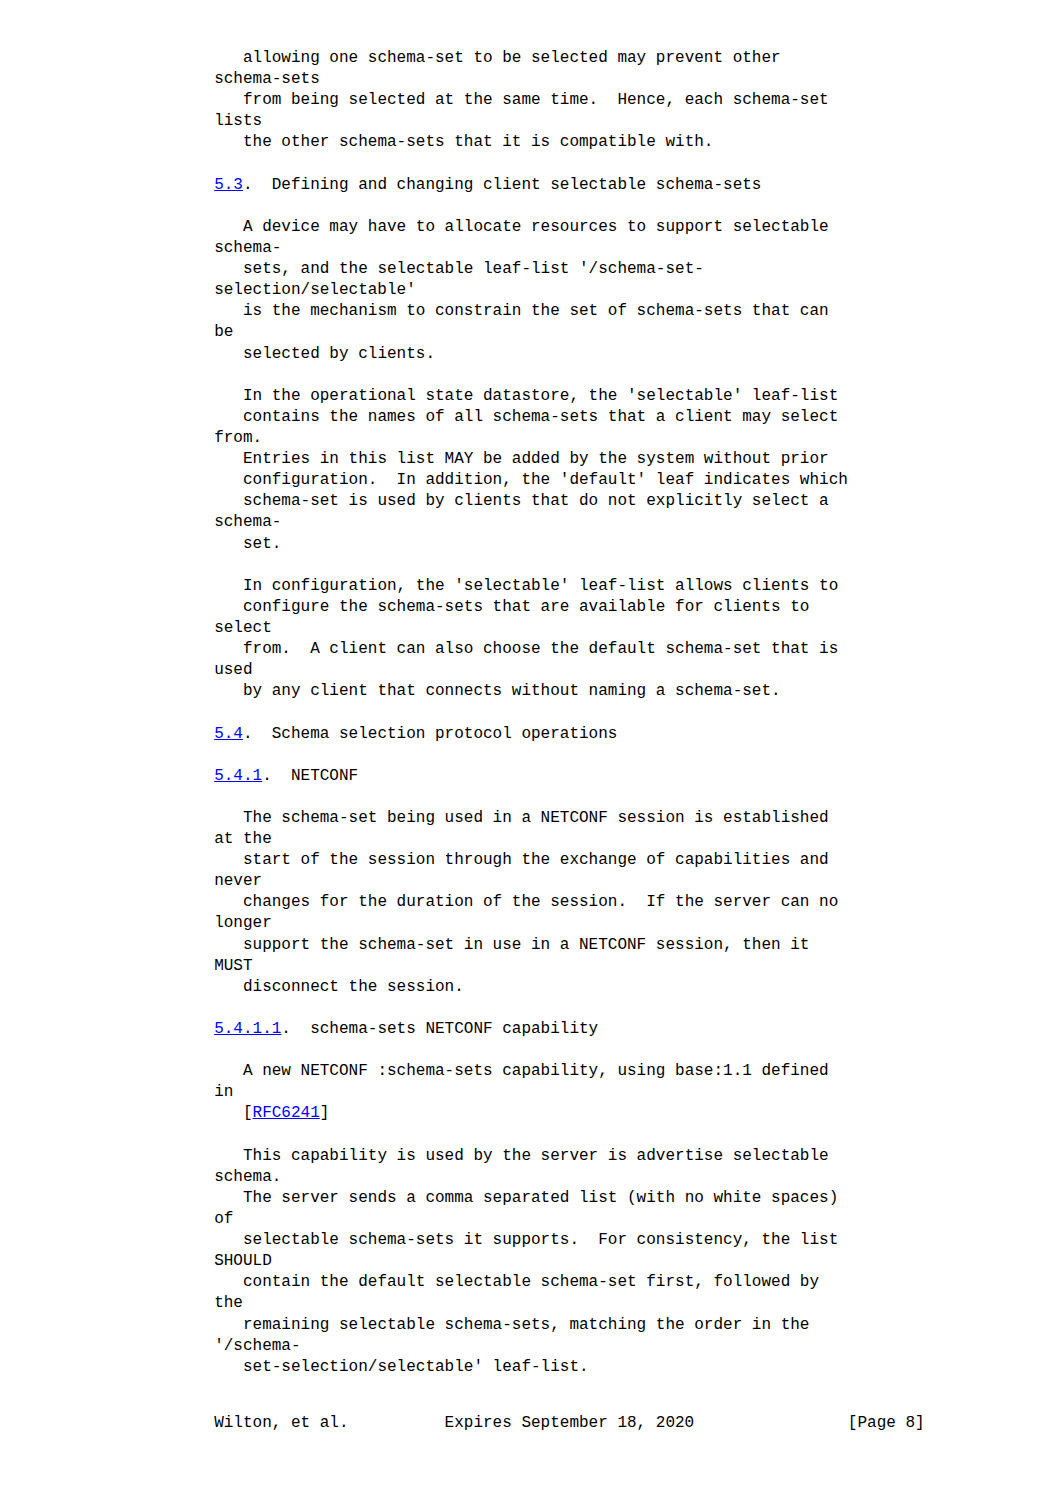allowing one schema-set to be selected may prevent other schema-sets
   from being selected at the same time.  Hence, each schema-set lists
   the other schema-sets that it is compatible with.

5.3.  Defining and changing client selectable schema-sets

   A device may have to allocate resources to support selectable schema-
   sets, and the selectable leaf-list '/schema-set-selection/selectable'
   is the mechanism to constrain the set of schema-sets that can be
   selected by clients.

   In the operational state datastore, the 'selectable' leaf-list
   contains the names of all schema-sets that a client may select from.
   Entries in this list MAY be added by the system without prior
   configuration.  In addition, the 'default' leaf indicates which
   schema-set is used by clients that do not explicitly select a schema-
   set.

   In configuration, the 'selectable' leaf-list allows clients to
   configure the schema-sets that are available for clients to select
   from.  A client can also choose the default schema-set that is used
   by any client that connects without naming a schema-set.

5.4.  Schema selection protocol operations

5.4.1.  NETCONF

   The schema-set being used in a NETCONF session is established at the
   start of the session through the exchange of capabilities and never
   changes for the duration of the session.  If the server can no longer
   support the schema-set in use in a NETCONF session, then it MUST
   disconnect the session.

5.4.1.1.  schema-sets NETCONF capability

   A new NETCONF :schema-sets capability, using base:1.1 defined in
   [RFC6241]

   This capability is used by the server is advertise selectable schema.
   The server sends a comma separated list (with no white spaces) of
   selectable schema-sets it supports.  For consistency, the list SHOULD
   contain the default selectable schema-set first, followed by the
   remaining selectable schema-sets, matching the order in the '/schema-
   set-selection/selectable' leaf-list.
Wilton, et al. Expires September 18, 2020 [Page 8]